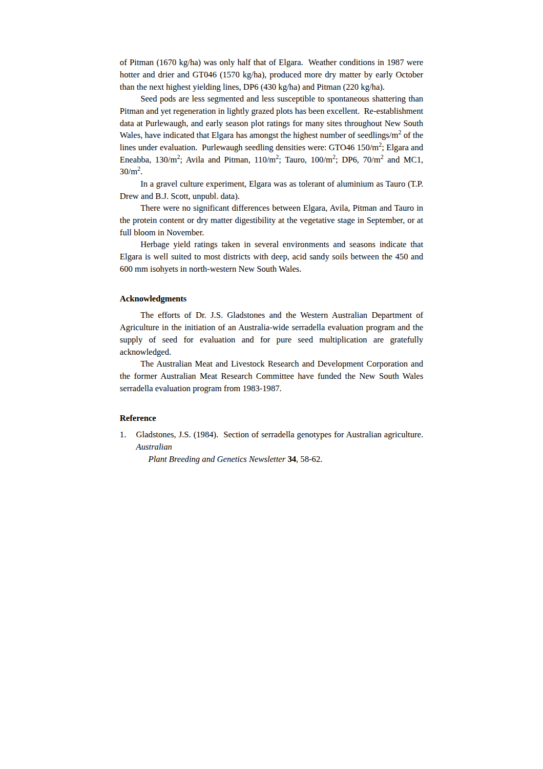of Pitman (1670 kg/ha) was only half that of Elgara. Weather conditions in 1987 were hotter and drier and GT046 (1570 kg/ha), produced more dry matter by early October than the next highest yielding lines, DP6 (430 kg/ha) and Pitman (220 kg/ha).
Seed pods are less segmented and less susceptible to spontaneous shattering than Pitman and yet regeneration in lightly grazed plots has been excellent. Re-establishment data at Purlewaugh, and early season plot ratings for many sites throughout New South Wales, have indicated that Elgara has amongst the highest number of seedlings/m2 of the lines under evaluation. Purlewaugh seedling densities were: GTO46 150/m2; Elgara and Eneabba, 130/m2; Avila and Pitman, 110/m2; Tauro, 100/m2; DP6, 70/m2 and MC1, 30/m2.
In a gravel culture experiment, Elgara was as tolerant of aluminium as Tauro (T.P. Drew and B.J. Scott, unpubl. data).
There were no significant differences between Elgara, Avila, Pitman and Tauro in the protein content or dry matter digestibility at the vegetative stage in September, or at full bloom in November.
Herbage yield ratings taken in several environments and seasons indicate that Elgara is well suited to most districts with deep, acid sandy soils between the 450 and 600 mm isohyets in north-western New South Wales.
Acknowledgments
The efforts of Dr. J.S. Gladstones and the Western Australian Department of Agriculture in the initiation of an Australia-wide serradella evaluation program and the supply of seed for evaluation and for pure seed multiplication are gratefully acknowledged.
The Australian Meat and Livestock Research and Development Corporation and the former Australian Meat Research Committee have funded the New South Wales serradella evaluation program from 1983-1987.
Reference
1. Gladstones, J.S. (1984). Section of serradella genotypes for Australian agriculture. Australian Plant Breeding and Genetics Newsletter 34, 58-62.